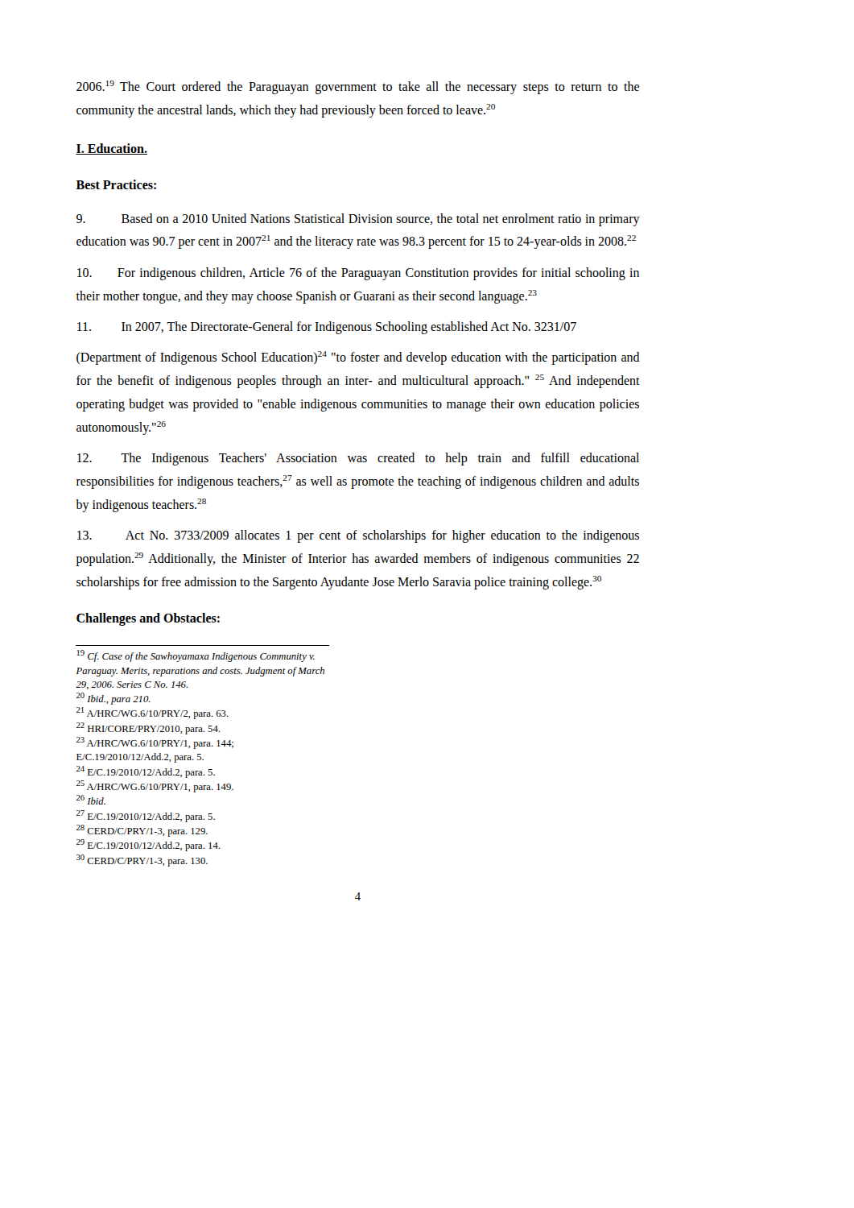2006.19 The Court ordered the Paraguayan government to take all the necessary steps to return to the community the ancestral lands, which they had previously been forced to leave.20
I. Education.
Best Practices:
9. Based on a 2010 United Nations Statistical Division source, the total net enrolment ratio in primary education was 90.7 per cent in 200721 and the literacy rate was 98.3 percent for 15 to 24-year-olds in 2008.22
10. For indigenous children, Article 76 of the Paraguayan Constitution provides for initial schooling in their mother tongue, and they may choose Spanish or Guarani as their second language.23
11. In 2007, The Directorate-General for Indigenous Schooling established Act No. 3231/07
(Department of Indigenous School Education)24 "to foster and develop education with the participation and for the benefit of indigenous peoples through an inter- and multicultural approach." 25 And independent operating budget was provided to "enable indigenous communities to manage their own education policies autonomously."26
12. The Indigenous Teachers' Association was created to help train and fulfill educational responsibilities for indigenous teachers,27 as well as promote the teaching of indigenous children and adults by indigenous teachers.28
13. Act No. 3733/2009 allocates 1 per cent of scholarships for higher education to the indigenous population.29 Additionally, the Minister of Interior has awarded members of indigenous communities 22 scholarships for free admission to the Sargento Ayudante Jose Merlo Saravia police training college.30
Challenges and Obstacles:
19 Cf. Case of the Sawhoyamaxa Indigenous Community v. Paraguay. Merits, reparations and costs. Judgment of March 29, 2006. Series C No. 146.
20 Ibid., para 210.
21 A/HRC/WG.6/10/PRY/2, para. 63.
22 HRI/CORE/PRY/2010, para. 54.
23 A/HRC/WG.6/10/PRY/1, para. 144; E/C.19/2010/12/Add.2, para. 5.
24 E/C.19/2010/12/Add.2, para. 5.
25 A/HRC/WG.6/10/PRY/1, para. 149.
26 Ibid.
27 E/C.19/2010/12/Add.2, para. 5.
28 CERD/C/PRY/1-3, para. 129.
29 E/C.19/2010/12/Add.2, para. 14.
30 CERD/C/PRY/1-3, para. 130.
4